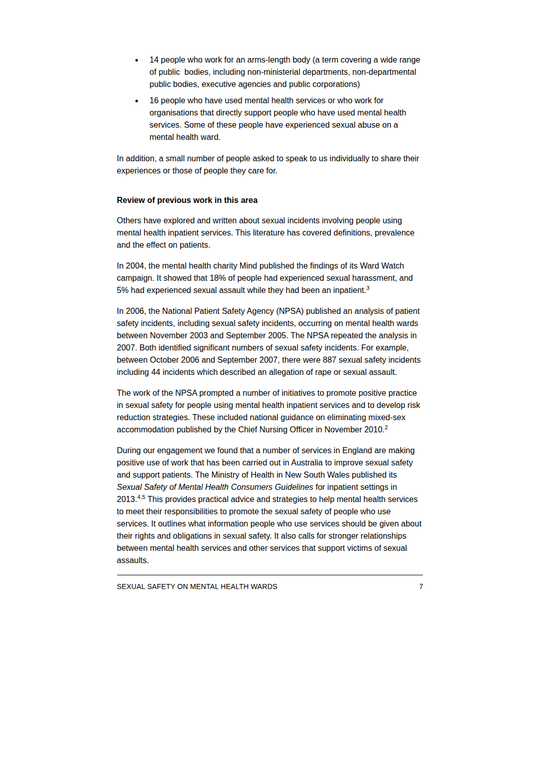14 people who work for an arms-length body (a term covering a wide range of public bodies, including non-ministerial departments, non-departmental public bodies, executive agencies and public corporations)
16 people who have used mental health services or who work for organisations that directly support people who have used mental health services. Some of these people have experienced sexual abuse on a mental health ward.
In addition, a small number of people asked to speak to us individually to share their experiences or those of people they care for.
Review of previous work in this area
Others have explored and written about sexual incidents involving people using mental health inpatient services. This literature has covered definitions, prevalence and the effect on patients.
In 2004, the mental health charity Mind published the findings of its Ward Watch campaign. It showed that 18% of people had experienced sexual harassment, and 5% had experienced sexual assault while they had been an inpatient.3
In 2006, the National Patient Safety Agency (NPSA) published an analysis of patient safety incidents, including sexual safety incidents, occurring on mental health wards between November 2003 and September 2005. The NPSA repeated the analysis in 2007. Both identified significant numbers of sexual safety incidents. For example, between October 2006 and September 2007, there were 887 sexual safety incidents including 44 incidents which described an allegation of rape or sexual assault.
The work of the NPSA prompted a number of initiatives to promote positive practice in sexual safety for people using mental health inpatient services and to develop risk reduction strategies. These included national guidance on eliminating mixed-sex accommodation published by the Chief Nursing Officer in November 2010.2
During our engagement we found that a number of services in England are making positive use of work that has been carried out in Australia to improve sexual safety and support patients. The Ministry of Health in New South Wales published its Sexual Safety of Mental Health Consumers Guidelines for inpatient settings in 2013.4,5 This provides practical advice and strategies to help mental health services to meet their responsibilities to promote the sexual safety of people who use services. It outlines what information people who use services should be given about their rights and obligations in sexual safety. It also calls for stronger relationships between mental health services and other services that support victims of sexual assaults.
Sexual safety on mental health wards 7